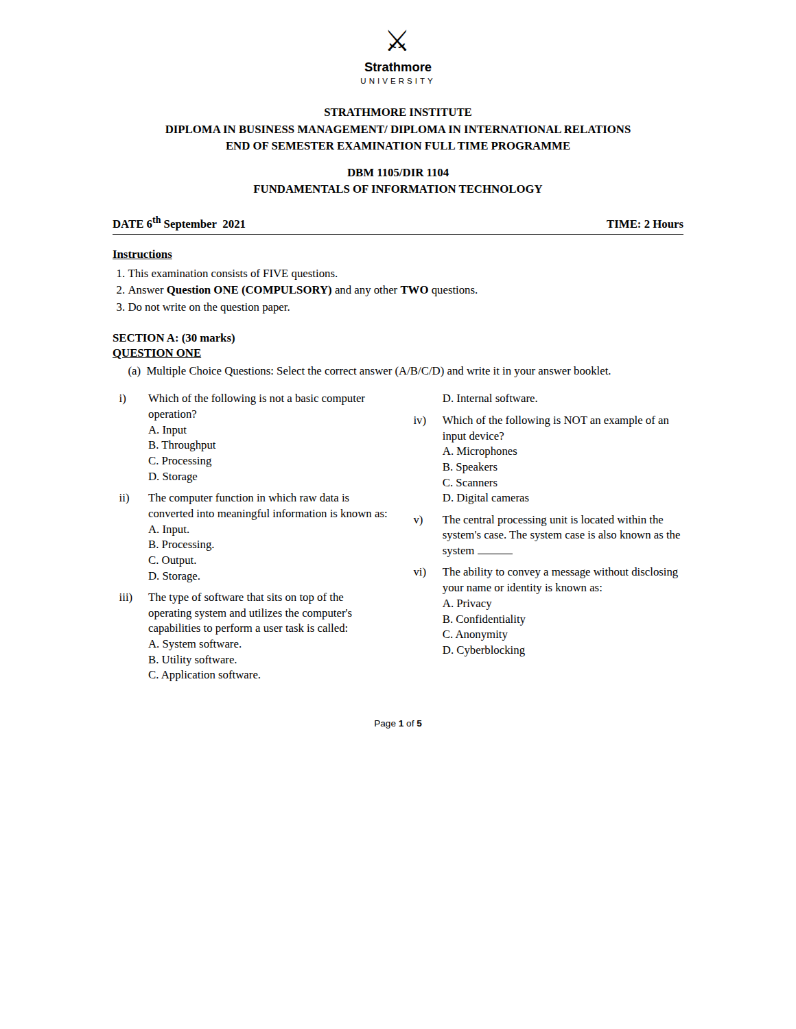⚔
Strathmore
UNIVERSITY
Strathmore Institute
Diploma in Business Management/ Diploma in International Relations
End of Semester Examination Full Time Programme DBM 1105/DIR 1104
Fundamentals of Information Technology
DATE 6th September 2021 TIME: 2 Hours
Instructions
This examination consists of FIVE questions.
Answer Question ONE (COMPULSORY) and any other TWO questions.
Do not write on the question paper.
SECTION A: (30 marks)
QUESTION ONE
(a) Multiple Choice Questions: Select the correct answer (A/B/C/D) and write it in your answer booklet.
i)
Which of the following is not a basic computer operation?
A. Input
B. Throughput
C. Processing
D. Storage
ii)
The computer function in which raw data is converted into meaningful information is known as:
A. Input.
B. Processing.
C. Output.
D. Storage.
iii)
The type of software that sits on top of the operating system and utilizes the computer's capabilities to perform a user task is called:
A. System software.
B. Utility software.
C. Application software.
D. Internal software.
iv)
Which of the following is NOT an example of an input device?
A. Microphones
B. Speakers
C. Scanners
D. Digital cameras
v)
The central processing unit is located within the system's case. The system case is also known as the system
vi)
The ability to convey a message without disclosing your name or identity is known as:
A. Privacy
B. Confidentiality
C. Anonymity
D. Cyberblocking
Page 1 of 5